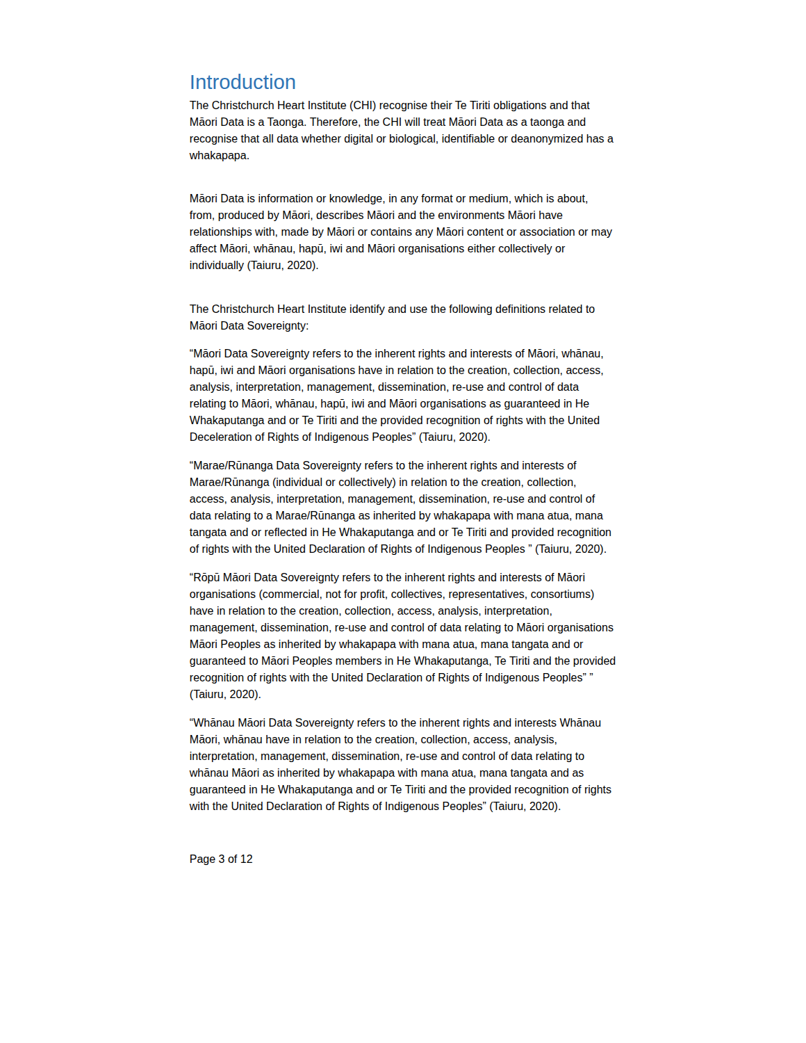Introduction
The Christchurch Heart Institute (CHI) recognise their Te Tiriti obligations and that Māori Data is a Taonga. Therefore, the CHI will treat Māori Data as a taonga and recognise that all data whether digital or biological, identifiable or deanonymized has a whakapapa.
Māori Data is information or knowledge, in any format or medium, which is about, from, produced by Māori, describes Māori and the environments Māori have relationships with, made by Māori or contains any Māori content or association or may affect Māori, whānau, hapū, iwi and Māori organisations either collectively or individually (Taiuru, 2020).
The Christchurch Heart Institute identify and use the following definitions related to Māori Data Sovereignty:
“Māori Data Sovereignty refers to the inherent rights and interests of Māori, whānau, hapū, iwi and Māori organisations have in relation to the creation, collection, access, analysis, interpretation, management, dissemination, re-use and control of data relating to Māori, whānau, hapū, iwi and Māori organisations as guaranteed in He Whakaputanga and or Te Tiriti and the provided recognition of rights with the United Deceleration of Rights of Indigenous Peoples” (Taiuru, 2020).
“Marae/Rūnanga Data Sovereignty refers to the inherent rights and interests of Marae/Rūnanga (individual or collectively) in relation to the creation, collection, access, analysis, interpretation, management, dissemination, re-use and control of data relating to a Marae/Rūnanga as inherited by whakapapa with mana atua, mana tangata and or reflected in He Whakaputanga and or Te Tiriti and provided recognition of rights with the United Declaration of Rights of Indigenous Peoples ” (Taiuru, 2020).
“Rōpū Māori Data Sovereignty refers to the inherent rights and interests of Māori organisations (commercial, not for profit, collectives, representatives, consortiums) have in relation to the creation, collection, access, analysis, interpretation, management, dissemination, re-use and control of data relating to Māori organisations Māori Peoples as inherited by whakapapa with mana atua, mana tangata and or guaranteed to Māori Peoples members in He Whakaputanga, Te Tiriti and the provided recognition of rights with the United Declaration of Rights of Indigenous Peoples” ” (Taiuru, 2020).
“Whānau Māori Data Sovereignty refers to the inherent rights and interests Whānau Māori, whānau have in relation to the creation, collection, access, analysis, interpretation, management, dissemination, re-use and control of data relating to whānau Māori as inherited by whakapapa with mana atua, mana tangata and as guaranteed in He Whakaputanga and or Te Tiriti and the provided recognition of rights with the United Declaration of Rights of Indigenous Peoples” (Taiuru, 2020).
Page 3 of 12